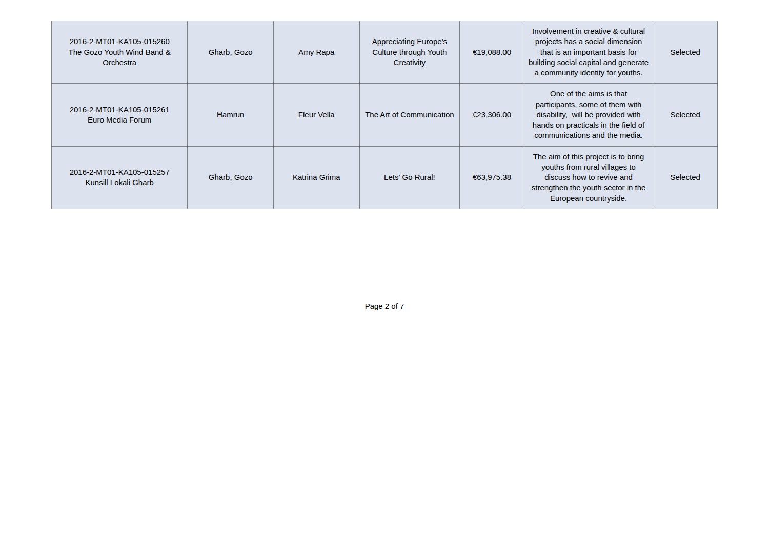| 2016-2-MT01-KA105-015260 The Gozo Youth Wind Band & Orchestra | Għarb, Gozo | Amy Rapa | Appreciating Europe's Culture through Youth Creativity | €19,088.00 | Involvement in creative & cultural projects has a social dimension that is an important basis for building social capital and generate a community identity for youths. | Selected |
| 2016-2-MT01-KA105-015261 Euro Media Forum | Ħamrun | Fleur Vella | The Art of Communication | €23,306.00 | One of the aims is that participants, some of them with disability, will be provided with hands on practicals in the field of communications and the media. | Selected |
| 2016-2-MT01-KA105-015257 Kunsill Lokali Għarb | Għarb, Gozo | Katrina Grima | Lets' Go Rural! | €63,975.38 | The aim of this project is to bring youths from rural villages to discuss how to revive and strengthen the youth sector in the European countryside. | Selected |
Page 2 of 7